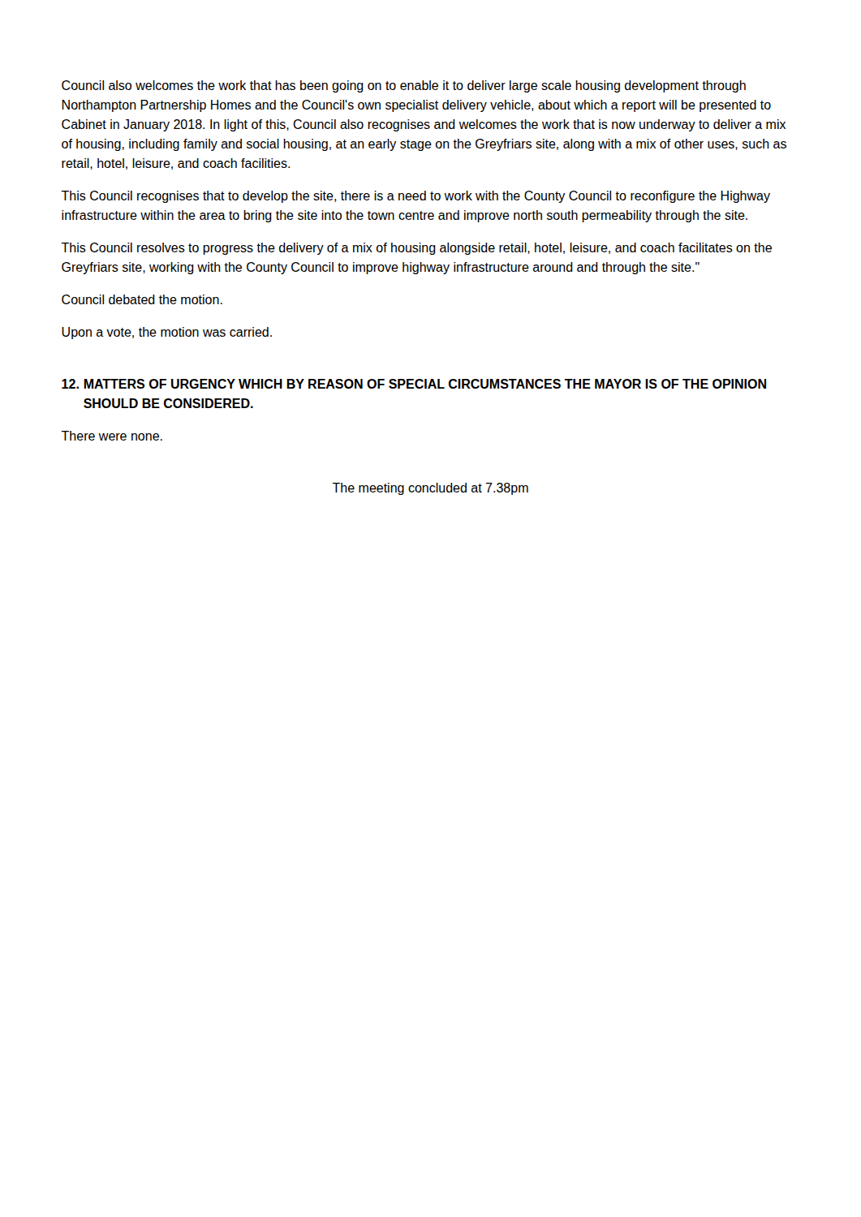Council also welcomes the work that has been going on to enable it to deliver large scale housing development through Northampton Partnership Homes and the Council's own specialist delivery vehicle, about which a report will be presented to Cabinet in January 2018. In light of this, Council also recognises and welcomes the work that is now underway to deliver a mix of housing, including family and social housing, at an early stage on the Greyfriars site, along with a mix of other uses, such as retail, hotel, leisure, and coach facilities.
This Council recognises that to develop the site, there is a need to work with the County Council to reconfigure the Highway infrastructure within the area to bring the site into the town centre and improve north south permeability through the site.
This Council resolves to progress the delivery of a mix of housing alongside retail, hotel, leisure, and coach facilitates on the Greyfriars site, working with the County Council to improve highway infrastructure around and through the site."
Council debated the motion.
Upon a vote, the motion was carried.
12. Matters of urgency which by reason of special circumstances the Mayor is of the opinion should be considered.
There were none.
The meeting concluded at 7.38pm